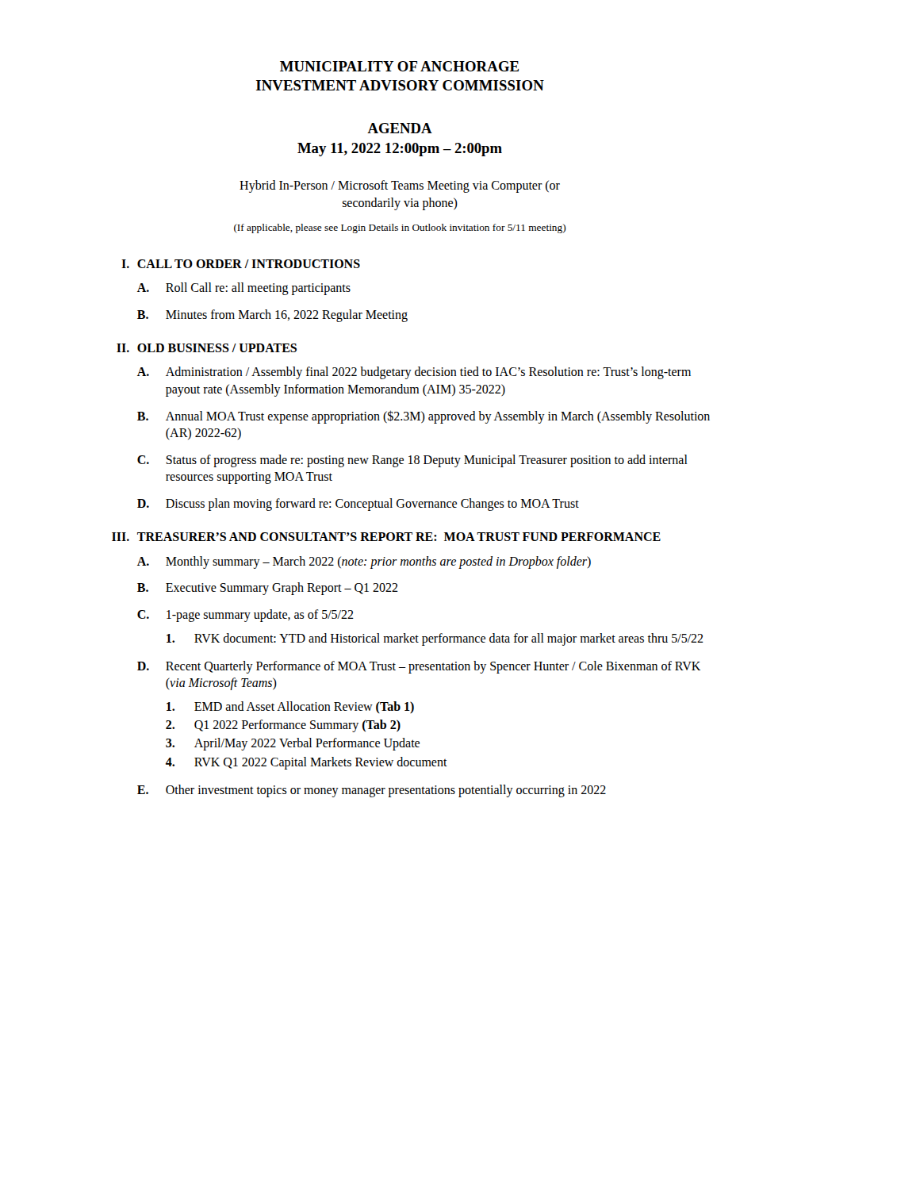MUNICIPALITY OF ANCHORAGE
INVESTMENT ADVISORY COMMISSION
AGENDA
May 11, 2022 12:00pm – 2:00pm
Hybrid In-Person / Microsoft Teams Meeting via Computer (or
secondarily via phone)
(If applicable, please see Login Details in Outlook invitation for 5/11 meeting)
I.
Call to Order / Introductions
A. Roll Call re: all meeting participants
B. Minutes from March 16, 2022 Regular Meeting
II.
Old Business / Updates
A. Administration / Assembly final 2022 budgetary decision tied to IAC’s Resolution re: Trust’s long-term payout rate (Assembly Information Memorandum (AIM) 35-2022)
B. Annual MOA Trust expense appropriation ($2.3M) approved by Assembly in March (Assembly Resolution (AR) 2022-62)
C. Status of progress made re: posting new Range 18 Deputy Municipal Treasurer position to add internal resources supporting MOA Trust
D. Discuss plan moving forward re: Conceptual Governance Changes to MOA Trust
III.
Treasurer’s and Consultant’s Report re: MOA Trust Fund Performance
A. Monthly summary – March 2022 (note: prior months are posted in Dropbox folder)
B. Executive Summary Graph Report – Q1 2022
C.
1-page summary update, as of 5/5/22
1. RVK document: YTD and Historical market performance data for all major market areas thru 5/5/22
D.
Recent Quarterly Performance of MOA Trust – presentation by Spencer Hunter / Cole Bixenman of RVK (via Microsoft Teams)
1. EMD and Asset Allocation Review (Tab 1)
2. Q1 2022 Performance Summary (Tab 2)
3. April/May 2022 Verbal Performance Update
4. RVK Q1 2022 Capital Markets Review document
E. Other investment topics or money manager presentations potentially occurring in 2022